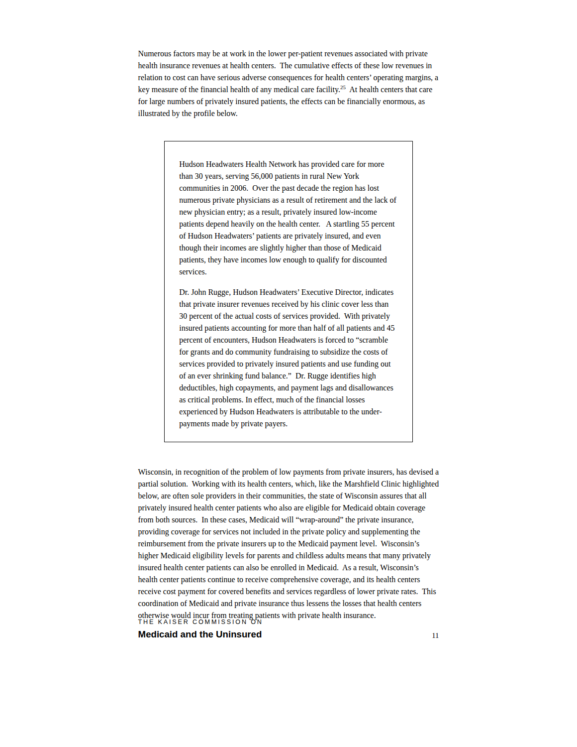Numerous factors may be at work in the lower per-patient revenues associated with private health insurance revenues at health centers. The cumulative effects of these low revenues in relation to cost can have serious adverse consequences for health centers’ operating margins, a key measure of the financial health of any medical care facility.25 At health centers that care for large numbers of privately insured patients, the effects can be financially enormous, as illustrated by the profile below.
Hudson Headwaters Health Network has provided care for more than 30 years, serving 56,000 patients in rural New York communities in 2006. Over the past decade the region has lost numerous private physicians as a result of retirement and the lack of new physician entry; as a result, privately insured low-income patients depend heavily on the health center. A startling 55 percent of Hudson Headwaters’ patients are privately insured, and even though their incomes are slightly higher than those of Medicaid patients, they have incomes low enough to qualify for discounted services.
Dr. John Rugge, Hudson Headwaters’ Executive Director, indicates that private insurer revenues received by his clinic cover less than 30 percent of the actual costs of services provided. With privately insured patients accounting for more than half of all patients and 45 percent of encounters, Hudson Headwaters is forced to “scramble for grants and do community fundraising to subsidize the costs of services provided to privately insured patients and use funding out of an ever shrinking fund balance.” Dr. Rugge identifies high deductibles, high copayments, and payment lags and disallowances as critical problems. In effect, much of the financial losses experienced by Hudson Headwaters is attributable to the under-payments made by private payers.
Wisconsin, in recognition of the problem of low payments from private insurers, has devised a partial solution. Working with its health centers, which, like the Marshfield Clinic highlighted below, are often sole providers in their communities, the state of Wisconsin assures that all privately insured health center patients who also are eligible for Medicaid obtain coverage from both sources. In these cases, Medicaid will “wrap-around” the private insurance, providing coverage for services not included in the private policy and supplementing the reimbursement from the private insurers up to the Medicaid payment level. Wisconsin’s higher Medicaid eligibility levels for parents and childless adults means that many privately insured health center patients can also be enrolled in Medicaid. As a result, Wisconsin’s health center patients continue to receive comprehensive coverage, and its health centers receive cost payment for covered benefits and services regardless of lower private rates. This coordination of Medicaid and private insurance thus lessens the losses that health centers otherwise would incur from treating patients with private health insurance.
THE KAISER COMMISSION ON
Medicaid and the Uninsured 11